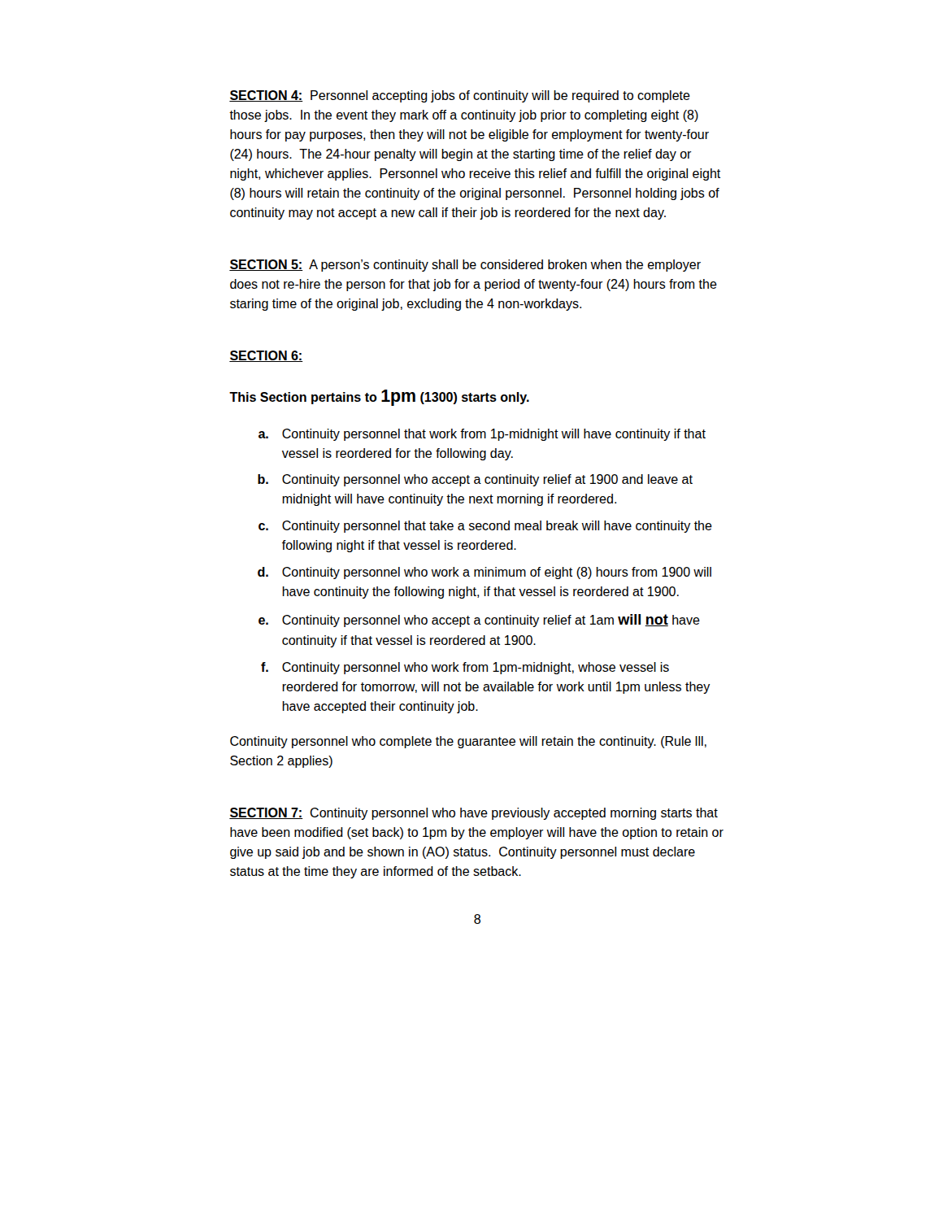SECTION 4: Personnel accepting jobs of continuity will be required to complete those jobs. In the event they mark off a continuity job prior to completing eight (8) hours for pay purposes, then they will not be eligible for employment for twenty-four (24) hours. The 24-hour penalty will begin at the starting time of the relief day or night, whichever applies. Personnel who receive this relief and fulfill the original eight (8) hours will retain the continuity of the original personnel. Personnel holding jobs of continuity may not accept a new call if their job is reordered for the next day.
SECTION 5: A person’s continuity shall be considered broken when the employer does not re-hire the person for that job for a period of twenty-four (24) hours from the staring time of the original job, excluding the 4 non-workdays.
SECTION 6:
This Section pertains to 1pm (1300) starts only.
Continuity personnel that work from 1p-midnight will have continuity if that vessel is reordered for the following day.
Continuity personnel who accept a continuity relief at 1900 and leave at midnight will have continuity the next morning if reordered.
Continuity personnel that take a second meal break will have continuity the following night if that vessel is reordered.
Continuity personnel who work a minimum of eight (8) hours from 1900 will have continuity the following night, if that vessel is reordered at 1900.
Continuity personnel who accept a continuity relief at 1am will not have continuity if that vessel is reordered at 1900.
Continuity personnel who work from 1pm-midnight, whose vessel is reordered for tomorrow, will not be available for work until 1pm unless they have accepted their continuity job.
Continuity personnel who complete the guarantee will retain the continuity. (Rule lll, Section 2 applies)
SECTION 7: Continuity personnel who have previously accepted morning starts that have been modified (set back) to 1pm by the employer will have the option to retain or give up said job and be shown in (AO) status. Continuity personnel must declare status at the time they are informed of the setback.
8